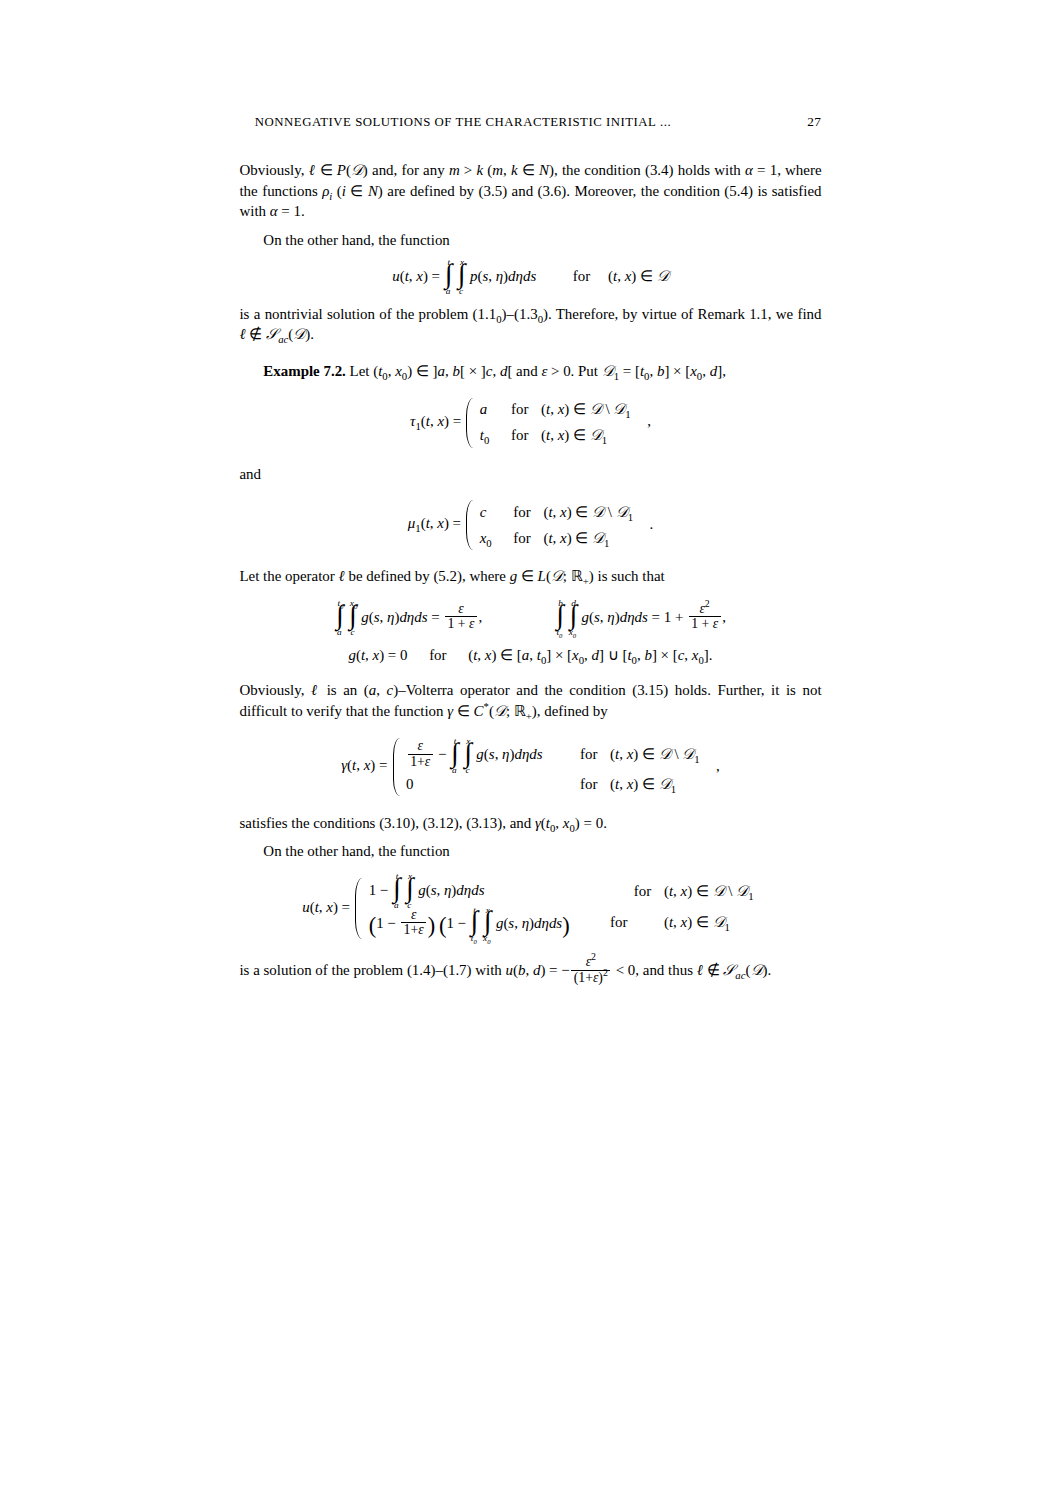NONNEGATIVE SOLUTIONS OF THE CHARACTERISTIC INITIAL ... 27
Obviously, ℓ ∈ P(𝒟) and, for any m > k (m, k ∈ N), the condition (3.4) holds with α = 1, where the functions ρi (i ∈ N) are defined by (3.5) and (3.6). Moreover, the condition (5.4) is satisfied with α = 1.
On the other hand, the function
u(t, x) = t∫a x∫c p(s, η)dηds for (t, x) ∈ 𝒟
is a nontrivial solution of the problem (1.10)–(1.30). Therefore, by virtue of Remark 1.1, we find ℓ ∉ 𝒮ac(𝒟).
Example 7.2. Let (t0, x0) ∈ ]a, b[ × ]c, d[ and ε > 0. Put 𝒟1 = [t0, b] × [x0, d],
τ1(t, x) =
| a | for | ( t , x ) ∈ 𝒟 \ 𝒟 1 |
| t 0 | for | ( t , x ) ∈ 𝒟 1 |
,
and
μ1(t, x) =
| c | for | ( t , x ) ∈ 𝒟 \ 𝒟 1 |
| x 0 | for | ( t , x ) ∈ 𝒟 1 |
.
Let the operator ℓ be defined by (5.2), where g ∈ L(𝒟; ℝ+) is such that
t0∫a x0∫c g(s, η)dηds = ε 1 + ε, b∫t0 d∫x0 g(s, η)dηds = 1 + ε21 + ε, g(t, x) = 0 for (t, x) ∈ [a, t0] × [x0, d] ∪ [t0, b] × [c, x0].
Obviously, ℓ is an (a, c)–Volterra operator and the condition (3.15) holds. Further, it is not difficult to verify that the function γ ∈ C*(𝒟; ℝ+), defined by
γ(t, x) =
| ε 1+ ε − t ∫ a x ∫ c g ( s , η ) dηds | for | ( t , x ) ∈ 𝒟 \ 𝒟 1 |
| 0 | for | ( t , x ) ∈ 𝒟 1 |
,
satisfies the conditions (3.10), (3.12), (3.13), and γ(t0, x0) = 0.
On the other hand, the function
u(t, x) =
| 1 − t ∫ a x ∫ c g ( s , η ) dηds | for | ( t , x ) ∈ 𝒟 \ 𝒟 1 |
| ( 1 − ε 1+ ε ) ( 1 − t ∫ t 0 x ∫ x 0 g ( s , η ) dηds ) | for | ( t , x ) ∈ 𝒟 1 |
is a solution of the problem (1.4)–(1.7) with u(b, d) = −ε2(1+ε)2 < 0, and thus ℓ ∉ 𝒮ac(𝒟).